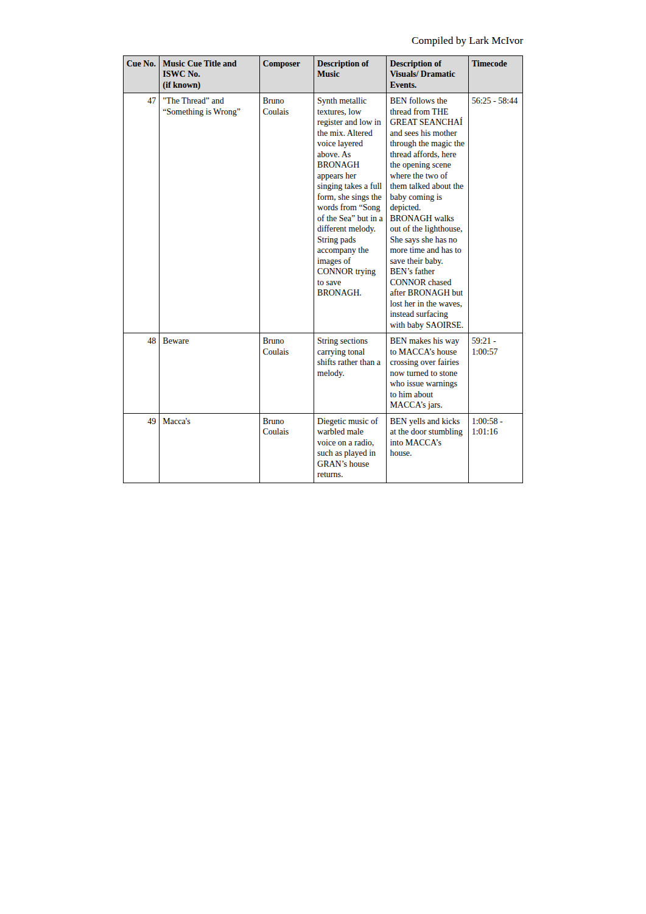Compiled by Lark McIvor
| Cue No. | Music Cue Title and ISWC No. (if known) | Composer | Description of Music | Description of Visuals/ Dramatic Events. | Timecode |
| --- | --- | --- | --- | --- | --- |
| 47 | "The Thread” and “Something is Wrong” | Bruno Coulais | Synth metallic textures, low register and low in the mix. Altered voice layered above. As BRONAGH appears her singing takes a full form, she sings the words from “Song of the Sea” but in a different melody. String pads accompany the images of CONNOR trying to save BRONAGH. | BEN follows the thread from THE GREAT SEANCHAÍ and sees his mother through the magic the thread affords, here the opening scene where the two of them talked about the baby coming is depicted. BRONAGH walks out of the lighthouse, She says she has no more time and has to save their baby. BEN’s father CONNOR chased after BRONAGH but lost her in the waves, instead surfacing with baby SAOIRSE. | 56:25 - 58:44 |
| 48 | Beware | Bruno Coulais | String sections carrying tonal shifts rather than a melody. | BEN makes his way to MACCA’s house crossing over fairies now turned to stone who issue warnings to him about MACCA’s jars. | 59:21 - 1:00:57 |
| 49 | Macca's | Bruno Coulais | Diegetic music of warbled male voice on a radio, such as played in GRAN’s house returns. | BEN yells and kicks at the door stumbling into MACCA’s house. | 1:00:58 - 1:01:16 |